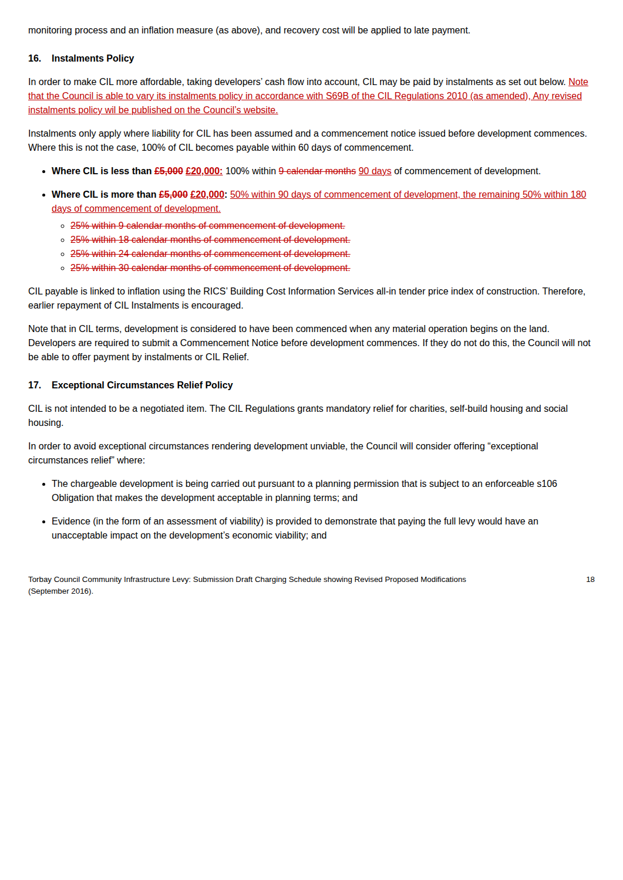monitoring process and an inflation measure (as above), and recovery cost will be applied to late payment.
16. Instalments Policy
In order to make CIL more affordable, taking developers’ cash flow into account, CIL may be paid by instalments as set out below. Note that the Council is able to vary its instalments policy in accordance with S69B of the CIL Regulations 2010 (as amended), Any revised instalments policy wil be published on the Council’s website.
Instalments only apply where liability for CIL has been assumed and a commencement notice issued before development commences. Where this is not the case, 100% of CIL becomes payable within 60 days of commencement.
Where CIL is less than £5,000 £20,000: 100% within 9 calendar months 90 days of commencement of development.
Where CIL is more than £5,000 £20,000: 50% within 90 days of commencement of development, the remaining 50% within 180 days of commencement of development.
25% within 9 calendar months of commencement of development.
25% within 18 calendar months of commencement of development.
25% within 24 calendar months of commencement of development.
25% within 30 calendar months of commencement of development.
CIL payable is linked to inflation using the RICS’ Building Cost Information Services all-in tender price index of construction. Therefore, earlier repayment of CIL Instalments is encouraged.
Note that in CIL terms, development is considered to have been commenced when any material operation begins on the land. Developers are required to submit a Commencement Notice before development commences. If they do not do this, the Council will not be able to offer payment by instalments or CIL Relief.
17. Exceptional Circumstances Relief Policy
CIL is not intended to be a negotiated item. The CIL Regulations grants mandatory relief for charities, self-build housing and social housing.
In order to avoid exceptional circumstances rendering development unviable, the Council will consider offering “exceptional circumstances relief” where:
The chargeable development is being carried out pursuant to a planning permission that is subject to an enforceable s106 Obligation that makes the development acceptable in planning terms; and
Evidence (in the form of an assessment of viability) is provided to demonstrate that paying the full levy would have an unacceptable impact on the development’s economic viability; and
Torbay Council Community Infrastructure Levy: Submission Draft Charging Schedule showing Revised Proposed Modifications (September 2016).
18